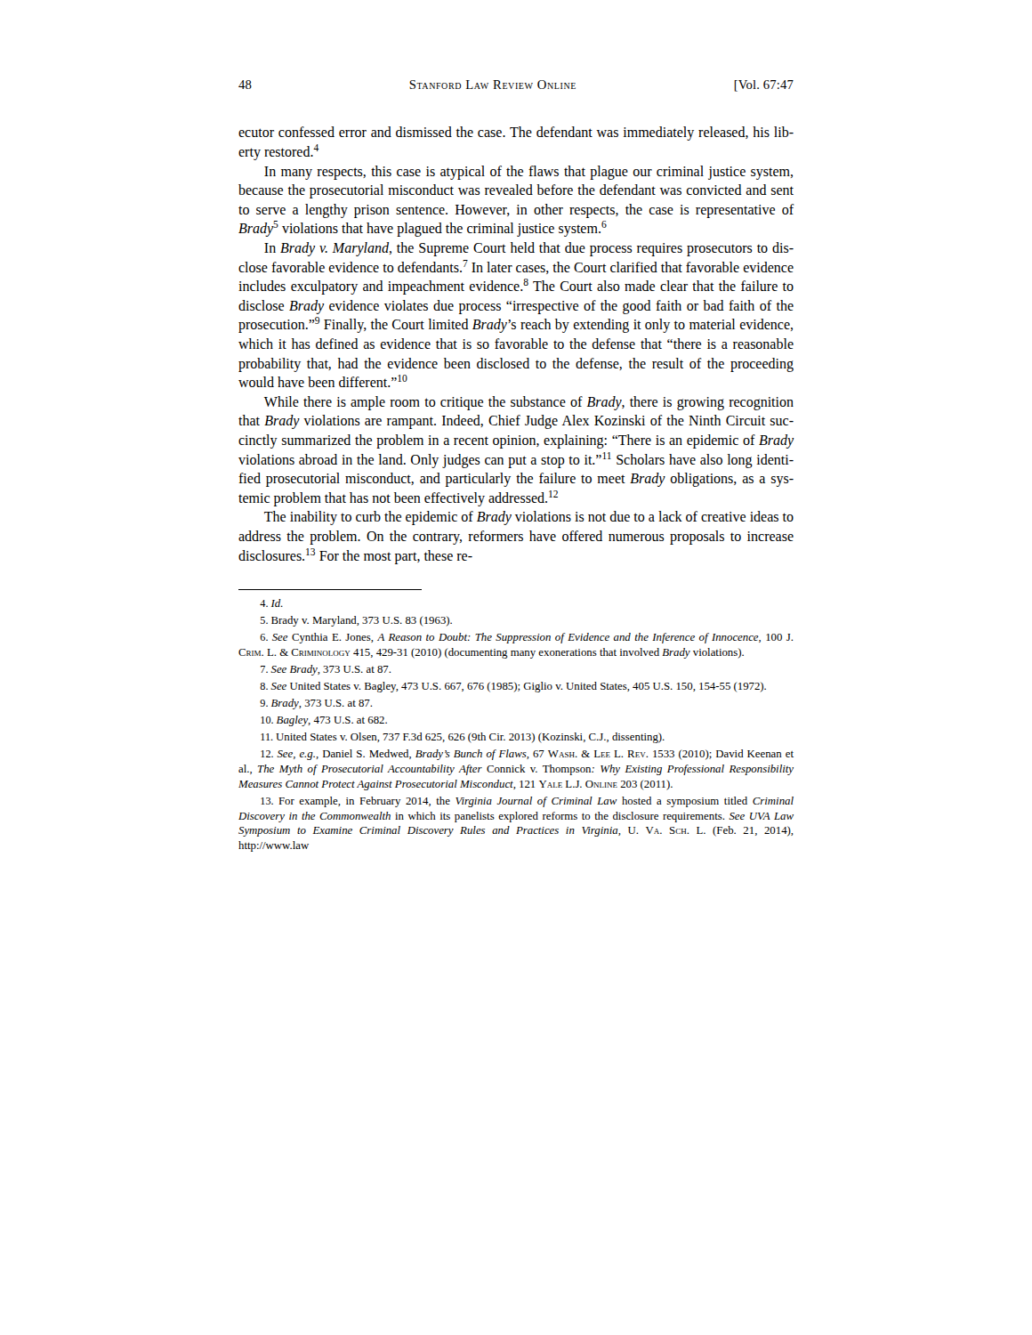48 Stanford Law Review Online [Vol. 67:47
ecutor confessed error and dismissed the case. The defendant was immediately released, his liberty restored.4
In many respects, this case is atypical of the flaws that plague our criminal justice system, because the prosecutorial misconduct was revealed before the defendant was convicted and sent to serve a lengthy prison sentence. However, in other respects, the case is representative of Brady5 violations that have plagued the criminal justice system.6
In Brady v. Maryland, the Supreme Court held that due process requires prosecutors to disclose favorable evidence to defendants.7 In later cases, the Court clarified that favorable evidence includes exculpatory and impeachment evidence.8 The Court also made clear that the failure to disclose Brady evidence violates due process “irrespective of the good faith or bad faith of the prosecution.”9 Finally, the Court limited Brady’s reach by extending it only to material evidence, which it has defined as evidence that is so favorable to the defense that “there is a reasonable probability that, had the evidence been disclosed to the defense, the result of the proceeding would have been different.”10
While there is ample room to critique the substance of Brady, there is growing recognition that Brady violations are rampant. Indeed, Chief Judge Alex Kozinski of the Ninth Circuit succinctly summarized the problem in a recent opinion, explaining: “There is an epidemic of Brady violations abroad in the land. Only judges can put a stop to it.”11 Scholars have also long identified prosecutorial misconduct, and particularly the failure to meet Brady obligations, as a systemic problem that has not been effectively addressed.12
The inability to curb the epidemic of Brady violations is not due to a lack of creative ideas to address the problem. On the contrary, reformers have offered numerous proposals to increase disclosures.13 For the most part, these re-
4. Id.
5. Brady v. Maryland, 373 U.S. 83 (1963).
6. See Cynthia E. Jones, A Reason to Doubt: The Suppression of Evidence and the Inference of Innocence, 100 J. Crim. L. & Criminology 415, 429-31 (2010) (documenting many exonerations that involved Brady violations).
7. See Brady, 373 U.S. at 87.
8. See United States v. Bagley, 473 U.S. 667, 676 (1985); Giglio v. United States, 405 U.S. 150, 154-55 (1972).
9. Brady, 373 U.S. at 87.
10. Bagley, 473 U.S. at 682.
11. United States v. Olsen, 737 F.3d 625, 626 (9th Cir. 2013) (Kozinski, C.J., dissenting).
12. See, e.g., Daniel S. Medwed, Brady’s Bunch of Flaws, 67 Wash. & Lee L. Rev. 1533 (2010); David Keenan et al., The Myth of Prosecutorial Accountability After Connick v. Thompson: Why Existing Professional Responsibility Measures Cannot Protect Against Prosecutorial Misconduct, 121 Yale L.J. Online 203 (2011).
13. For example, in February 2014, the Virginia Journal of Criminal Law hosted a symposium titled Criminal Discovery in the Commonwealth in which its panelists explored reforms to the disclosure requirements. See UVA Law Symposium to Examine Criminal Discovery Rules and Practices in Virginia, U. Va. Sch. L. (Feb. 21, 2014), http://www.law